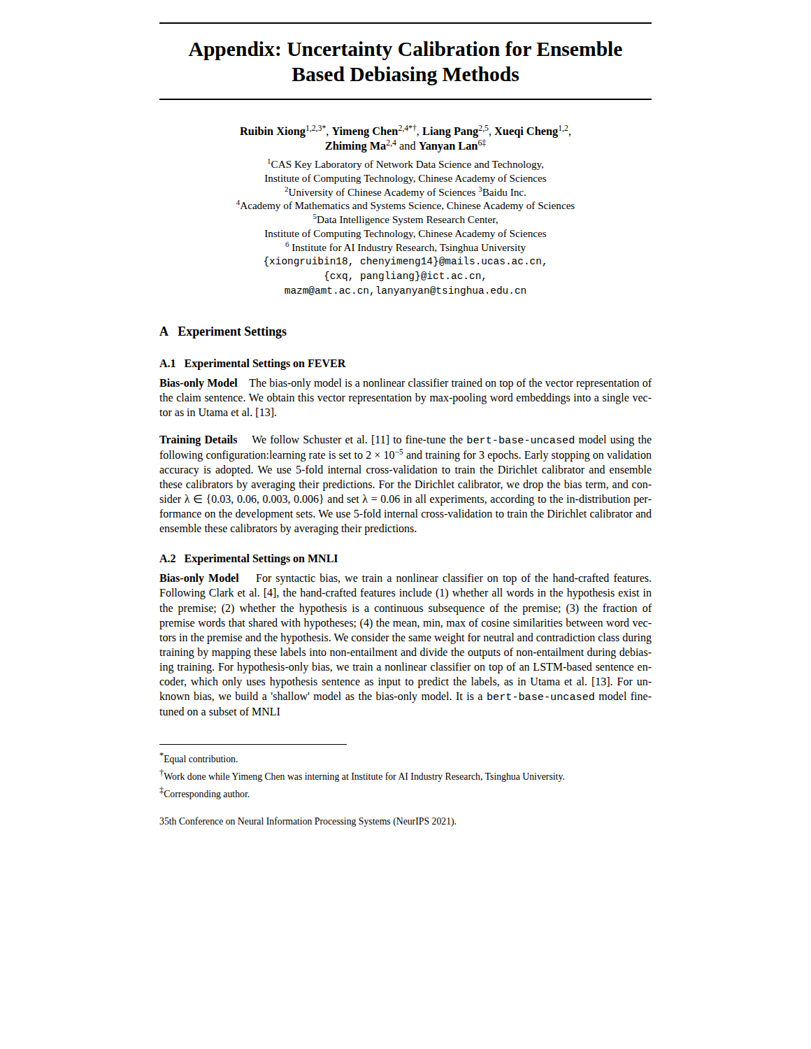Appendix: Uncertainty Calibration for Ensemble
Based Debiasing Methods
Ruibin Xiong1,2,3*, Yimeng Chen2,4*†, Liang Pang2,5, Xueqi Cheng1,2,
Zhiming Ma2,4 and Yanyan Lan6‡
1CAS Key Laboratory of Network Data Science and Technology,
Institute of Computing Technology, Chinese Academy of Sciences
2University of Chinese Academy of Sciences 3Baidu Inc.
4Academy of Mathematics and Systems Science, Chinese Academy of Sciences
5Data Intelligence System Research Center,
Institute of Computing Technology, Chinese Academy of Sciences
6 Institute for AI Industry Research, Tsinghua University
{xiongruibin18, chenyimeng14}@mails.ucas.ac.cn,
{cxq, pangliang}@ict.ac.cn,
mazm@amt.ac.cn,lanyanyan@tsinghua.edu.cn
A Experiment Settings
A.1 Experimental Settings on FEVER
Bias-only Model The bias-only model is a nonlinear classifier trained on top of the vector representation of the claim sentence. We obtain this vector representation by max-pooling word embeddings into a single vector as in Utama et al. [13].
Training Details We follow Schuster et al. [11] to fine-tune the bert-base-uncased model using the following configuration:learning rate is set to 2 × 10−5 and training for 3 epochs. Early stopping on validation accuracy is adopted. We use 5-fold internal cross-validation to train the Dirichlet calibrator and ensemble these calibrators by averaging their predictions. For the Dirichlet calibrator, we drop the bias term, and consider λ ∈ {0.03, 0.06, 0.003, 0.006} and set λ = 0.06 in all experiments, according to the in-distribution performance on the development sets. We use 5-fold internal cross-validation to train the Dirichlet calibrator and ensemble these calibrators by averaging their predictions.
A.2 Experimental Settings on MNLI
Bias-only Model For syntactic bias, we train a nonlinear classifier on top of the hand-crafted features. Following Clark et al. [4], the hand-crafted features include (1) whether all words in the hypothesis exist in the premise; (2) whether the hypothesis is a continuous subsequence of the premise; (3) the fraction of premise words that shared with hypotheses; (4) the mean, min, max of cosine similarities between word vectors in the premise and the hypothesis. We consider the same weight for neutral and contradiction class during training by mapping these labels into non-entailment and divide the outputs of non-entailment during debiasing training. For hypothesis-only bias, we train a nonlinear classifier on top of an LSTM-based sentence encoder, which only uses hypothesis sentence as input to predict the labels, as in Utama et al. [13]. For unknown bias, we build a 'shallow' model as the bias-only model. It is a bert-base-uncased model fine-tuned on a subset of MNLI
*Equal contribution.
†Work done while Yimeng Chen was interning at Institute for AI Industry Research, Tsinghua University.
‡Corresponding author.
35th Conference on Neural Information Processing Systems (NeurIPS 2021).